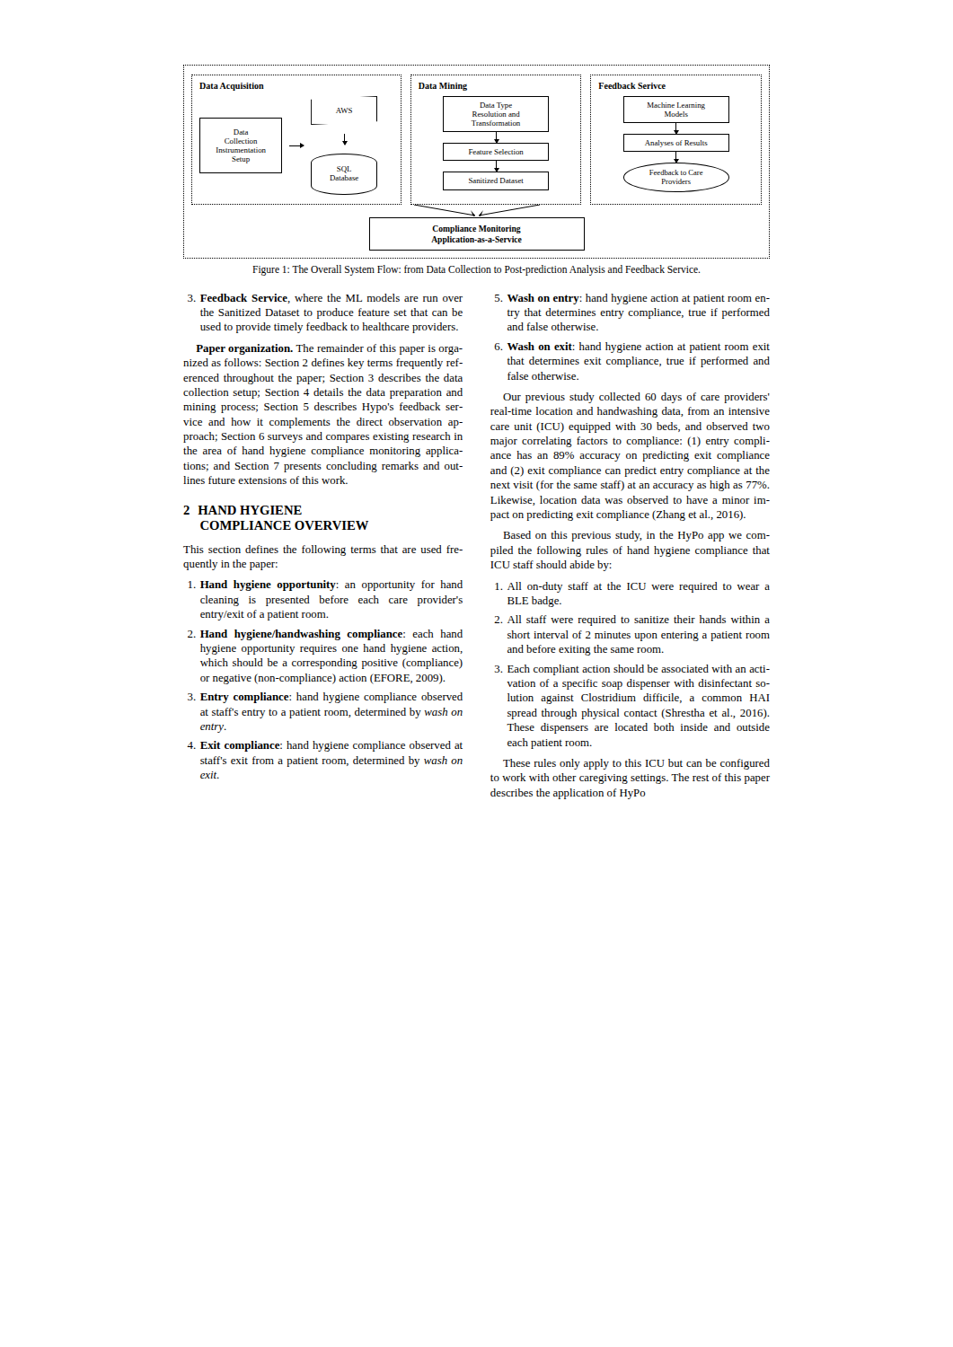Data Acquisition
Data
Collection
Instrumentation
Setup
AWS
SQL
Database
Data Mining
Data Type
Resolution and
Transformation
Feature Selection
Sanitized Dataset
Feedback Serivce
Machine Learning
Models
Analyses of Results
Feedback to Care
Providers
Compliance Monitoring
Application-as-a-Service
Figure 1: The Overall System Flow: from Data Collection to Post-prediction Analysis and Feedback Service.
Feedback Service, where the ML models are run over the Sanitized Dataset to produce feature set that can be used to provide timely feedback to healthcare providers.
Paper organization. The remainder of this paper is organized as follows: Section 2 defines key terms frequently referenced throughout the paper; Section 3 describes the data collection setup; Section 4 details the data preparation and mining process; Section 5 describes Hypo's feedback service and how it complements the direct observation approach; Section 6 surveys and compares existing research in the area of hand hygiene compliance monitoring applications; and Section 7 presents concluding remarks and outlines future extensions of this work.
2 HAND HYGIENE
COMPLIANCE OVERVIEW
This section defines the following terms that are used frequently in the paper:
Hand hygiene opportunity: an opportunity for hand cleaning is presented before each care provider's entry/exit of a patient room.
Hand hygiene/handwashing compliance: each hand hygiene opportunity requires one hand hygiene action, which should be a corresponding positive (compliance) or negative (non-compliance) action (EFORE, 2009).
Entry compliance: hand hygiene compliance observed at staff's entry to a patient room, determined by wash on entry.
Exit compliance: hand hygiene compliance observed at staff's exit from a patient room, determined by wash on exit.
Wash on entry: hand hygiene action at patient room entry that determines entry compliance, true if performed and false otherwise.
Wash on exit: hand hygiene action at patient room exit that determines exit compliance, true if performed and false otherwise.
Our previous study collected 60 days of care providers' real-time location and handwashing data, from an intensive care unit (ICU) equipped with 30 beds, and observed two major correlating factors to compliance: (1) entry compliance has an 89% accuracy on predicting exit compliance and (2) exit compliance can predict entry compliance at the next visit (for the same staff) at an accuracy as high as 77%. Likewise, location data was observed to have a minor impact on predicting exit compliance (Zhang et al., 2016).
Based on this previous study, in the HyPo app we compiled the following rules of hand hygiene compliance that ICU staff should abide by:
All on-duty staff at the ICU were required to wear a BLE badge.
All staff were required to sanitize their hands within a short interval of 2 minutes upon entering a patient room and before exiting the same room.
Each compliant action should be associated with an activation of a specific soap dispenser with disinfectant solution against Clostridium difficile, a common HAI spread through physical contact (Shrestha et al., 2016). These dispensers are located both inside and outside each patient room.
These rules only apply to this ICU but can be configured to work with other caregiving settings. The rest of this paper describes the application of HyPo